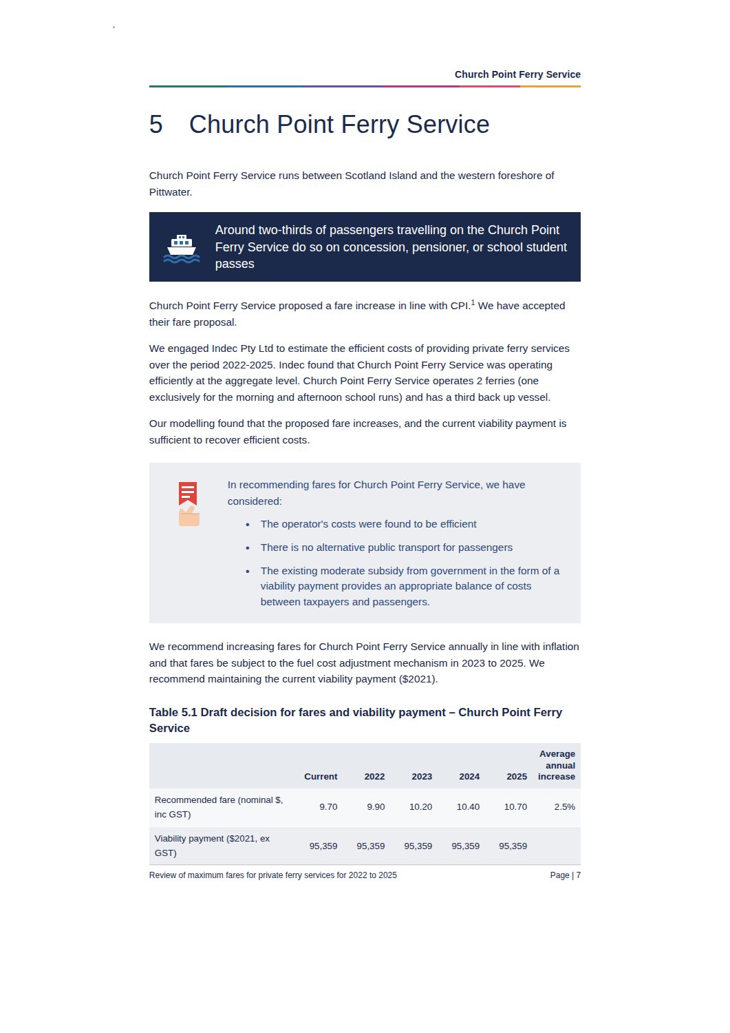Church Point Ferry Service
5 Church Point Ferry Service
Church Point Ferry Service runs between Scotland Island and the western foreshore of Pittwater.
Around two-thirds of passengers travelling on the Church Point Ferry Service do so on concession, pensioner, or school student passes
Church Point Ferry Service proposed a fare increase in line with CPI.1 We have accepted their fare proposal.
We engaged Indec Pty Ltd to estimate the efficient costs of providing private ferry services over the period 2022-2025. Indec found that Church Point Ferry Service was operating efficiently at the aggregate level. Church Point Ferry Service operates 2 ferries (one exclusively for the morning and afternoon school runs) and has a third back up vessel.
Our modelling found that the proposed fare increases, and the current viability payment is sufficient to recover efficient costs.
In recommending fares for Church Point Ferry Service, we have considered:
The operator's costs were found to be efficient
There is no alternative public transport for passengers
The existing moderate subsidy from government in the form of a viability payment provides an appropriate balance of costs between taxpayers and passengers.
We recommend increasing fares for Church Point Ferry Service annually in line with inflation and that fares be subject to the fuel cost adjustment mechanism in 2023 to 2025. We recommend maintaining the current viability payment ($2021).
Table 5.1 Draft decision for fares and viability payment – Church Point Ferry Service
| | Current | 2022 | 2023 | 2024 | 2025 | Average annual increase |
| --- | --- | --- | --- | --- | --- | --- |
| Recommended fare (nominal $, inc GST) | 9.70 | 9.90 | 10.20 | 10.40 | 10.70 | 2.5% |
| Viability payment ($2021, ex GST) | 95,359 | 95,359 | 95,359 | 95,359 | 95,359 | |
Review of maximum fares for private ferry services for 2022 to 2025
Page | 7